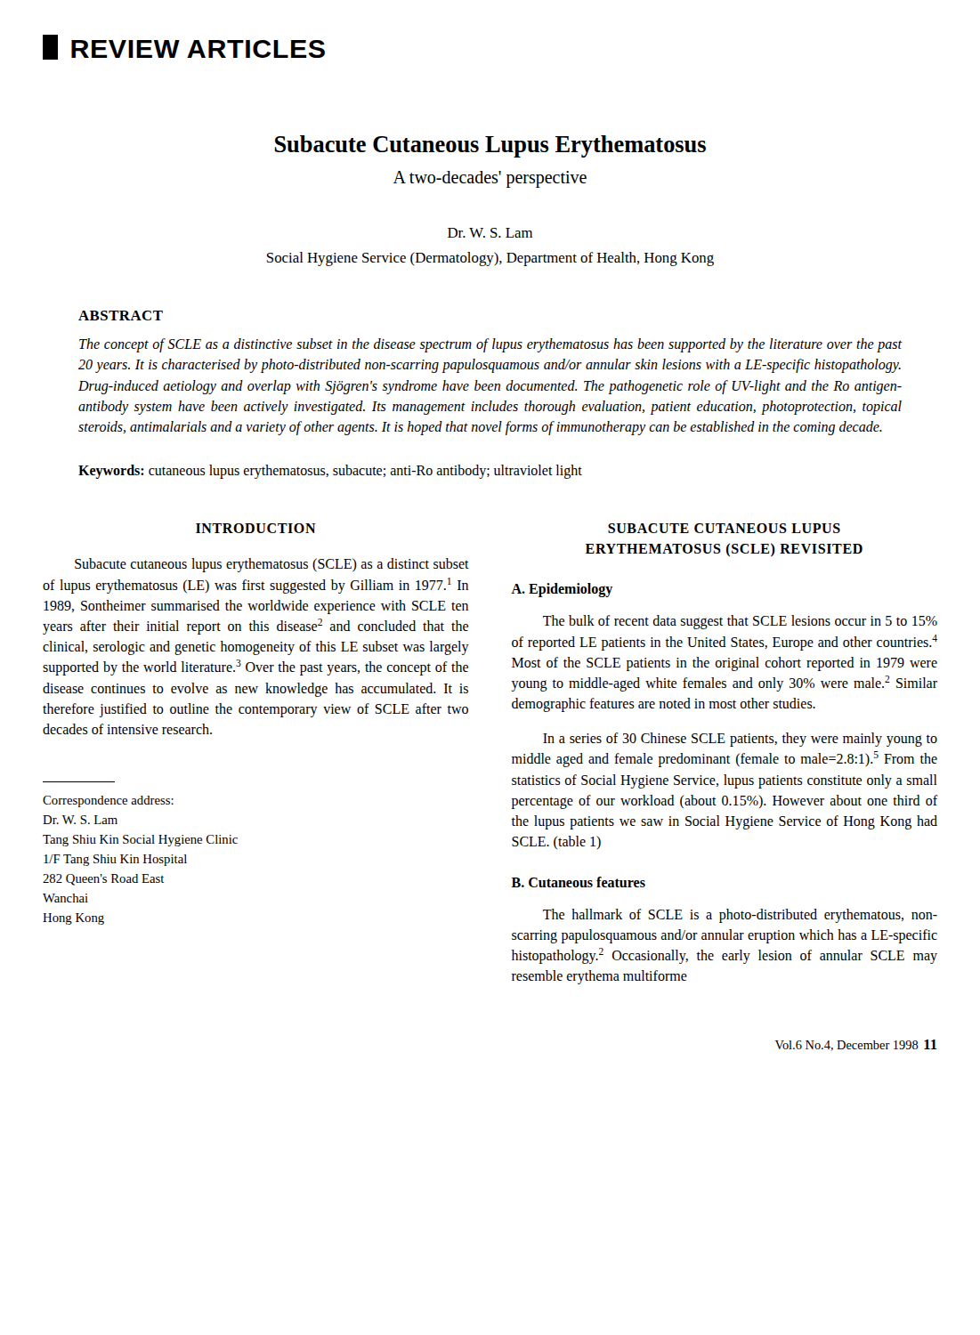REVIEW ARTICLES
Subacute Cutaneous Lupus Erythematosus
A two-decades' perspective
Dr. W. S. Lam
Social Hygiene Service (Dermatology), Department of Health, Hong Kong
ABSTRACT
The concept of SCLE as a distinctive subset in the disease spectrum of lupus erythematosus has been supported by the literature over the past 20 years. It is characterised by photo-distributed non-scarring papulosquamous and/or annular skin lesions with a LE-specific histopathology. Drug-induced aetiology and overlap with Sjögren's syndrome have been documented. The pathogenetic role of UV-light and the Ro antigen-antibody system have been actively investigated. Its management includes thorough evaluation, patient education, photoprotection, topical steroids, antimalarials and a variety of other agents. It is hoped that novel forms of immunotherapy can be established in the coming decade.
Keywords: cutaneous lupus erythematosus, subacute; anti-Ro antibody; ultraviolet light
INTRODUCTION
Subacute cutaneous lupus erythematosus (SCLE) as a distinct subset of lupus erythematosus (LE) was first suggested by Gilliam in 1977.1 In 1989, Sontheimer summarised the worldwide experience with SCLE ten years after their initial report on this disease2 and concluded that the clinical, serologic and genetic homogeneity of this LE subset was largely supported by the world literature.3 Over the past years, the concept of the disease continues to evolve as new knowledge has accumulated. It is therefore justified to outline the contemporary view of SCLE after two decades of intensive research.
Correspondence address:
Dr. W. S. Lam
Tang Shiu Kin Social Hygiene Clinic
1/F Tang Shiu Kin Hospital
282 Queen's Road East
Wanchai
Hong Kong
SUBACUTE CUTANEOUS LUPUS
ERYTHEMATOSUS (SCLE) REVISITED
A. Epidemiology
The bulk of recent data suggest that SCLE lesions occur in 5 to 15% of reported LE patients in the United States, Europe and other countries.4 Most of the SCLE patients in the original cohort reported in 1979 were young to middle-aged white females and only 30% were male.2 Similar demographic features are noted in most other studies.
In a series of 30 Chinese SCLE patients, they were mainly young to middle aged and female predominant (female to male=2.8:1).5 From the statistics of Social Hygiene Service, lupus patients constitute only a small percentage of our workload (about 0.15%). However about one third of the lupus patients we saw in Social Hygiene Service of Hong Kong had SCLE. (table 1)
B. Cutaneous features
The hallmark of SCLE is a photo-distributed erythematous, non-scarring papulosquamous and/or annular eruption which has a LE-specific histopathology.2 Occasionally, the early lesion of annular SCLE may resemble erythema multiforme
Vol.6 No.4, December 199811